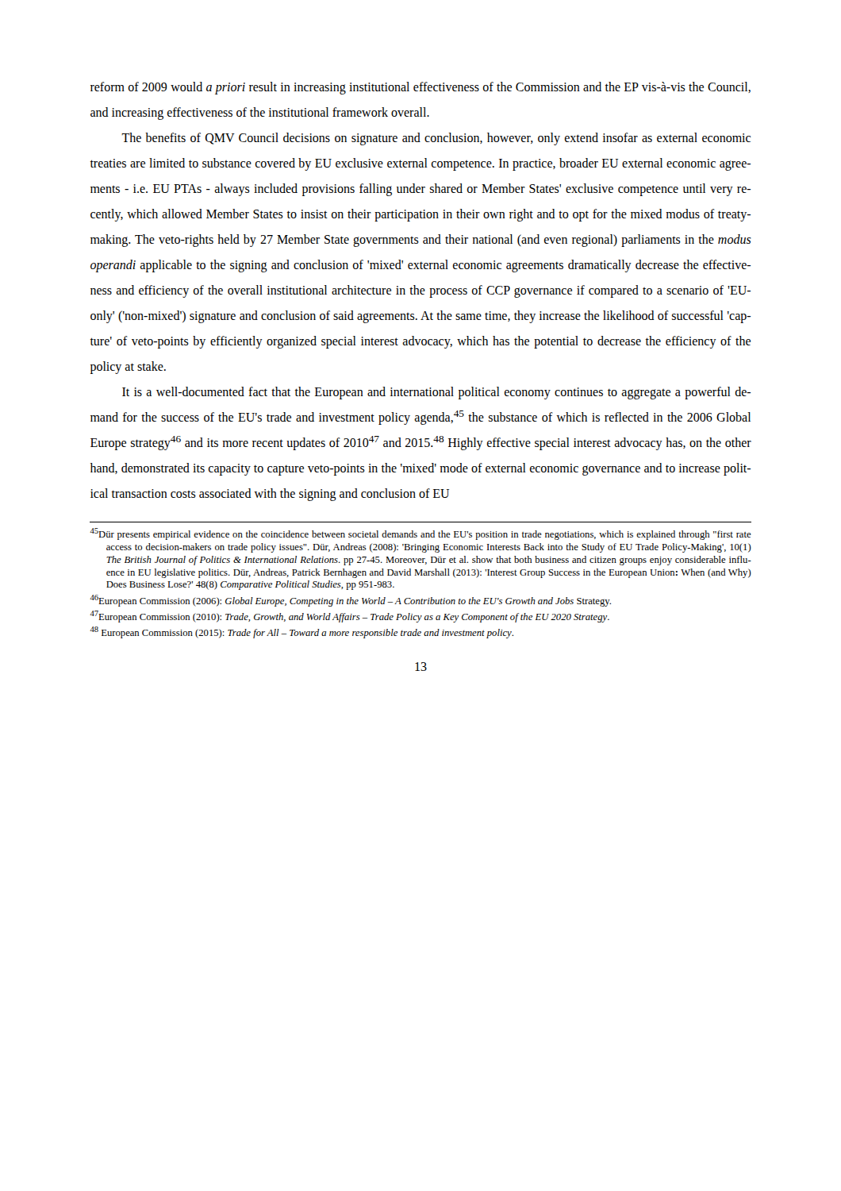reform of 2009 would a priori result in increasing institutional effectiveness of the Commission and the EP vis-à-vis the Council, and increasing effectiveness of the institutional framework overall.
The benefits of QMV Council decisions on signature and conclusion, however, only extend insofar as external economic treaties are limited to substance covered by EU exclusive external competence. In practice, broader EU external economic agreements - i.e. EU PTAs - always included provisions falling under shared or Member States' exclusive competence until very recently, which allowed Member States to insist on their participation in their own right and to opt for the mixed modus of treaty-making. The veto-rights held by 27 Member State governments and their national (and even regional) parliaments in the modus operandi applicable to the signing and conclusion of 'mixed' external economic agreements dramatically decrease the effectiveness and efficiency of the overall institutional architecture in the process of CCP governance if compared to a scenario of 'EU-only' ('non-mixed') signature and conclusion of said agreements. At the same time, they increase the likelihood of successful 'capture' of veto-points by efficiently organized special interest advocacy, which has the potential to decrease the efficiency of the policy at stake.
It is a well-documented fact that the European and international political economy continues to aggregate a powerful demand for the success of the EU's trade and investment policy agenda,45 the substance of which is reflected in the 2006 Global Europe strategy46 and its more recent updates of 201047 and 2015.48 Highly effective special interest advocacy has, on the other hand, demonstrated its capacity to capture veto-points in the 'mixed' mode of external economic governance and to increase political transaction costs associated with the signing and conclusion of EU
45Dür presents empirical evidence on the coincidence between societal demands and the EU's position in trade negotiations, which is explained through "first rate access to decision-makers on trade policy issues". Dür, Andreas (2008): 'Bringing Economic Interests Back into the Study of EU Trade Policy-Making', 10(1) The British Journal of Politics & International Relations. pp 27-45. Moreover, Dür et al. show that both business and citizen groups enjoy considerable influence in EU legislative politics. Dür, Andreas, Patrick Bernhagen and David Marshall (2013): 'Interest Group Success in the European Union: When (and Why) Does Business Lose?' 48(8) Comparative Political Studies, pp 951-983.
46European Commission (2006): Global Europe, Competing in the World – A Contribution to the EU's Growth and Jobs Strategy.
47European Commission (2010): Trade, Growth, and World Affairs – Trade Policy as a Key Component of the EU 2020 Strategy.
48 European Commission (2015): Trade for All – Toward a more responsible trade and investment policy.
13